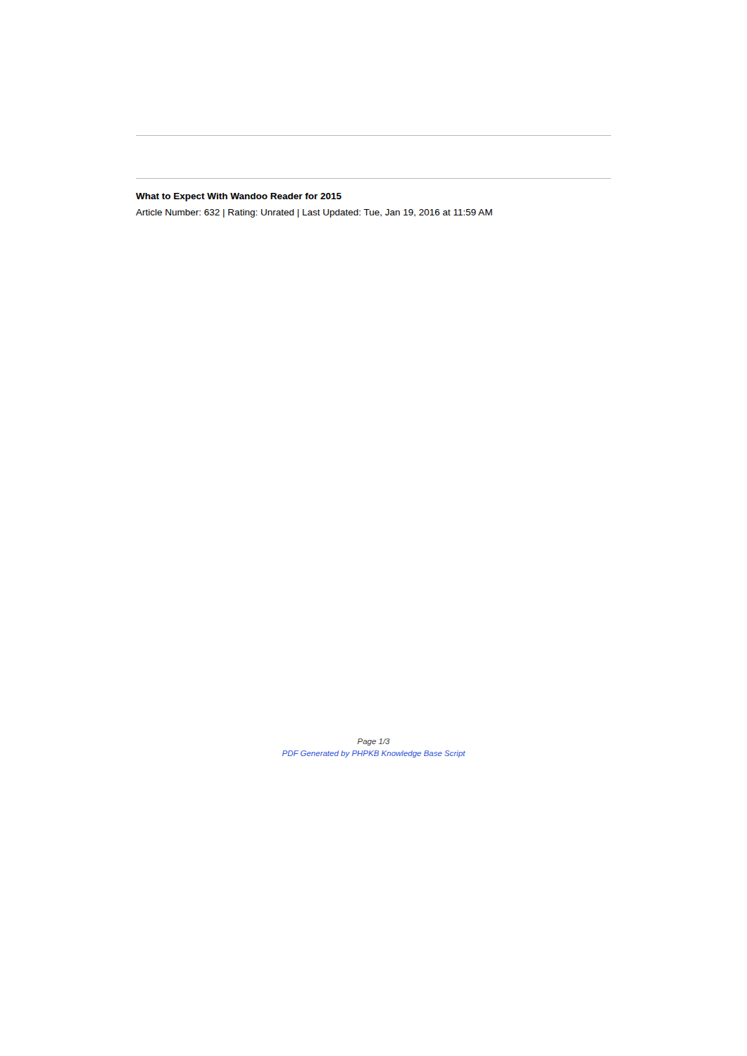What to Expect With Wandoo Reader for 2015
Article Number: 632 | Rating: Unrated | Last Updated: Tue, Jan 19, 2016 at 11:59 AM
Page 1/3
PDF Generated by PHPKB Knowledge Base Script